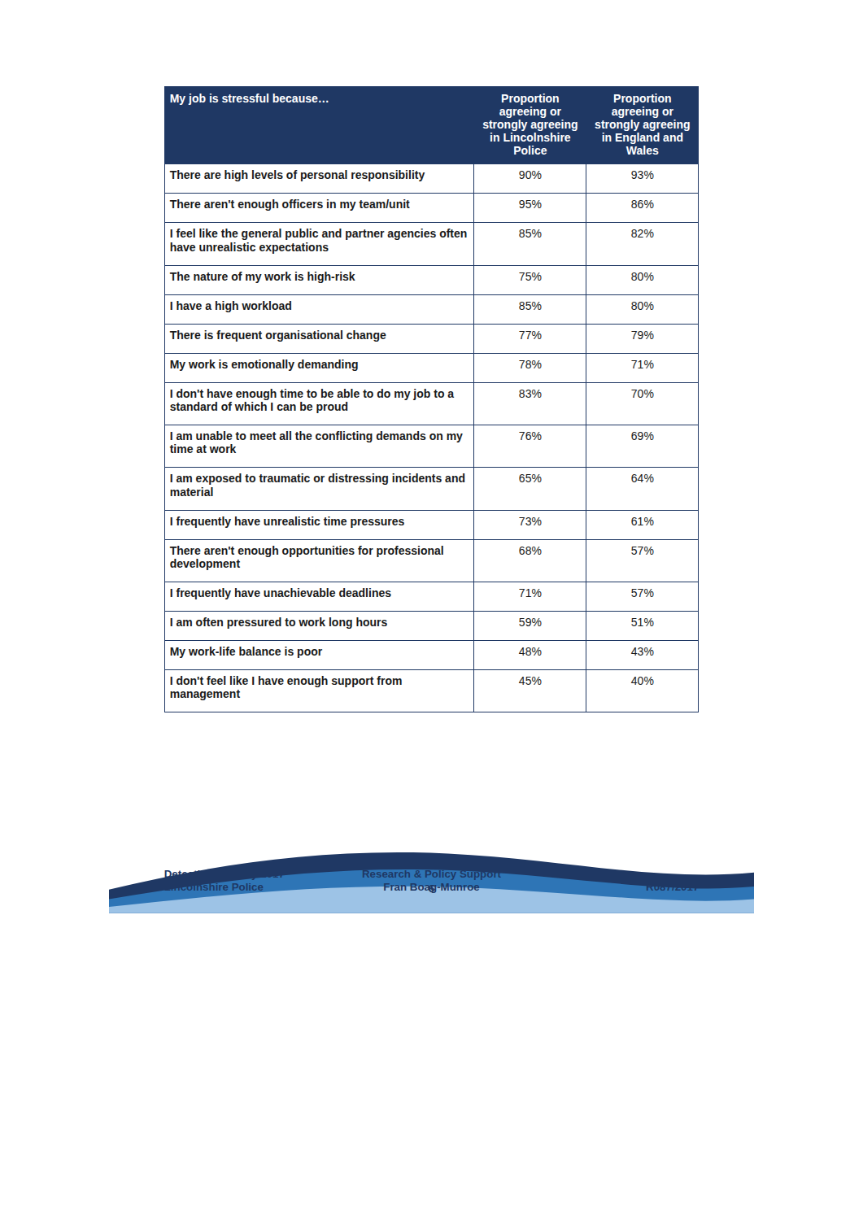| My job is stressful because… | Proportion agreeing or strongly agreeing in Lincolnshire Police | Proportion agreeing or strongly agreeing in England and Wales |
| --- | --- | --- |
| There are high levels of personal responsibility | 90% | 93% |
| There aren't enough officers in my team/unit | 95% | 86% |
| I feel like the general public and partner agencies often have unrealistic expectations | 85% | 82% |
| The nature of my work is high-risk | 75% | 80% |
| I have a high workload | 85% | 80% |
| There is frequent organisational change | 77% | 79% |
| My work is emotionally demanding | 78% | 71% |
| I don't have enough time to be able to do my job to a standard of which I can be proud | 83% | 70% |
| I am unable to meet all the conflicting demands on my time at work | 76% | 69% |
| I am exposed to traumatic or distressing incidents and material | 65% | 64% |
| I frequently have unrealistic time pressures | 73% | 61% |
| There aren't enough opportunities for professional development | 68% | 57% |
| I frequently have unachievable deadlines | 71% | 57% |
| I am often pressured to work long hours | 59% | 51% |
| My work-life balance is poor | 48% | 43% |
| I don't feel like I have enough support from management | 45% | 40% |
Detectives Survey 2017
Lincolnshire Police
Research & Policy Support
Fran Boag-Munroe
R087/2017
6